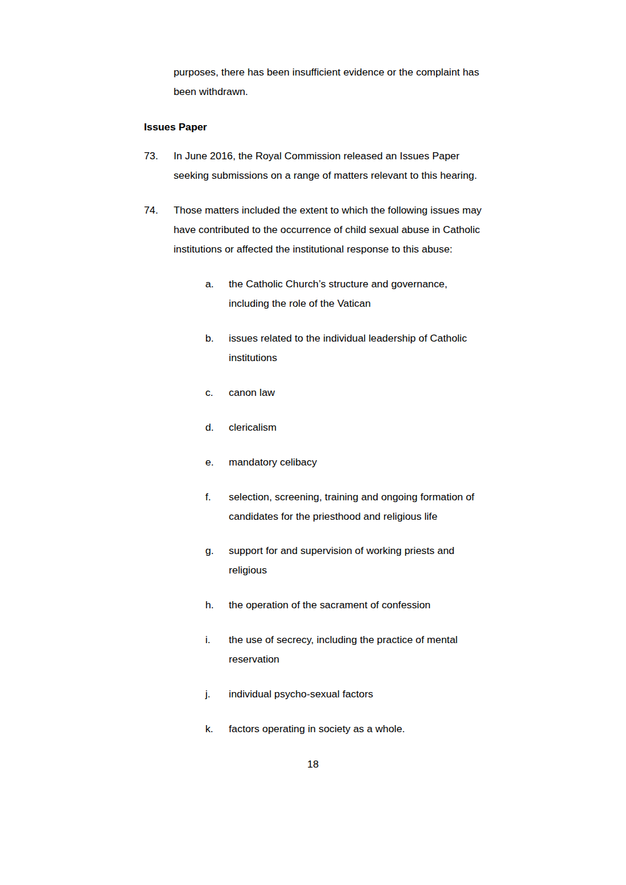purposes, there has been insufficient evidence or the complaint has been withdrawn.
Issues Paper
73. In June 2016, the Royal Commission released an Issues Paper seeking submissions on a range of matters relevant to this hearing.
74. Those matters included the extent to which the following issues may have contributed to the occurrence of child sexual abuse in Catholic institutions or affected the institutional response to this abuse:
a. the Catholic Church’s structure and governance, including the role of the Vatican
b. issues related to the individual leadership of Catholic institutions
c. canon law
d. clericalism
e. mandatory celibacy
f. selection, screening, training and ongoing formation of candidates for the priesthood and religious life
g. support for and supervision of working priests and religious
h. the operation of the sacrament of confession
i. the use of secrecy, including the practice of mental reservation
j. individual psycho-sexual factors
k. factors operating in society as a whole.
18